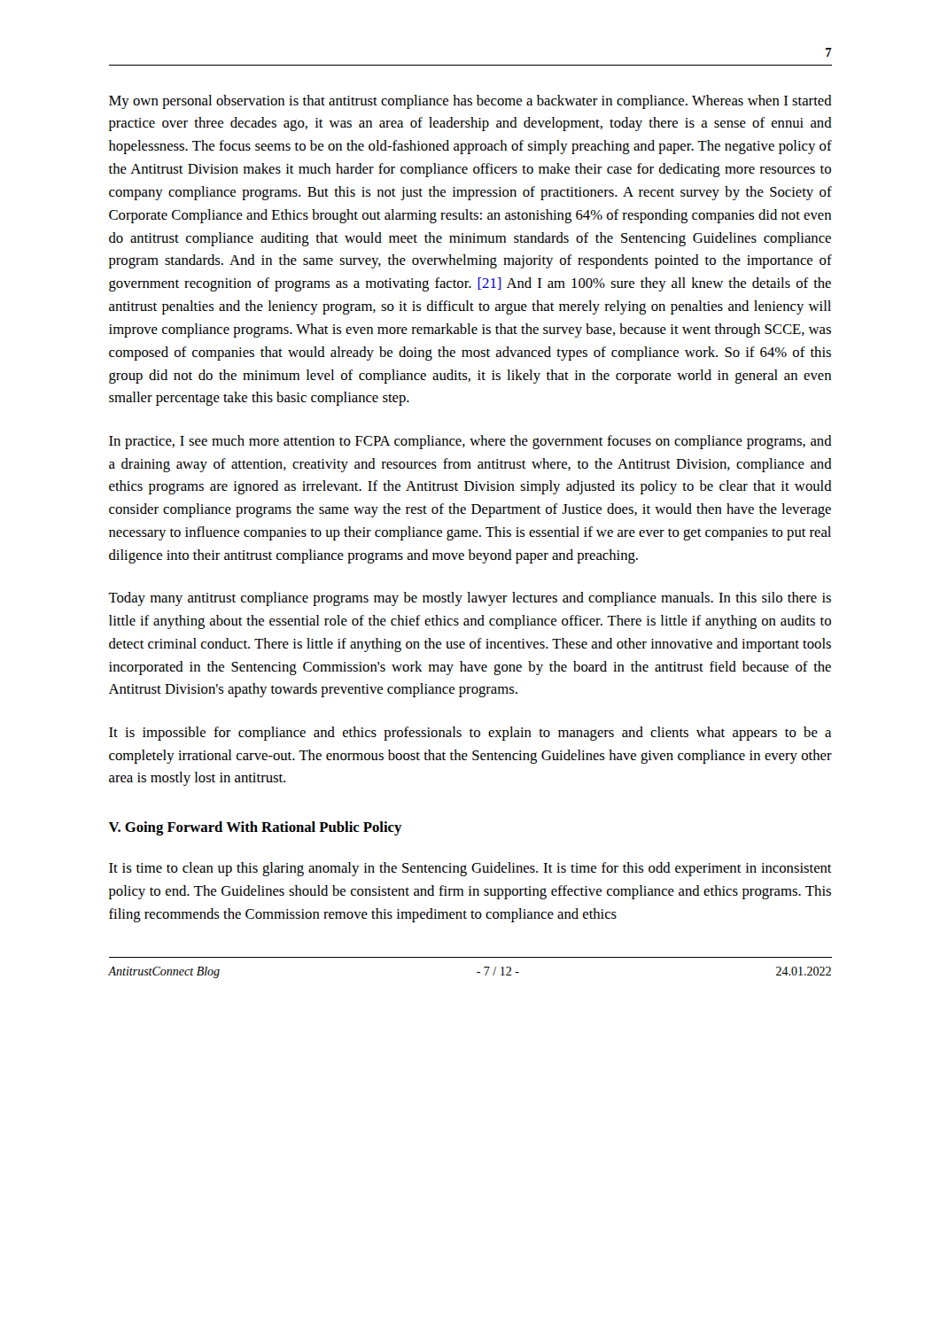7
My own personal observation is that antitrust compliance has become a backwater in compliance. Whereas when I started practice over three decades ago, it was an area of leadership and development, today there is a sense of ennui and hopelessness. The focus seems to be on the old-fashioned approach of simply preaching and paper. The negative policy of the Antitrust Division makes it much harder for compliance officers to make their case for dedicating more resources to company compliance programs. But this is not just the impression of practitioners. A recent survey by the Society of Corporate Compliance and Ethics brought out alarming results: an astonishing 64% of responding companies did not even do antitrust compliance auditing that would meet the minimum standards of the Sentencing Guidelines compliance program standards. And in the same survey, the overwhelming majority of respondents pointed to the importance of government recognition of programs as a motivating factor. [21] And I am 100% sure they all knew the details of the antitrust penalties and the leniency program, so it is difficult to argue that merely relying on penalties and leniency will improve compliance programs. What is even more remarkable is that the survey base, because it went through SCCE, was composed of companies that would already be doing the most advanced types of compliance work. So if 64% of this group did not do the minimum level of compliance audits, it is likely that in the corporate world in general an even smaller percentage take this basic compliance step.
In practice, I see much more attention to FCPA compliance, where the government focuses on compliance programs, and a draining away of attention, creativity and resources from antitrust where, to the Antitrust Division, compliance and ethics programs are ignored as irrelevant. If the Antitrust Division simply adjusted its policy to be clear that it would consider compliance programs the same way the rest of the Department of Justice does, it would then have the leverage necessary to influence companies to up their compliance game. This is essential if we are ever to get companies to put real diligence into their antitrust compliance programs and move beyond paper and preaching.
Today many antitrust compliance programs may be mostly lawyer lectures and compliance manuals. In this silo there is little if anything about the essential role of the chief ethics and compliance officer. There is little if anything on audits to detect criminal conduct. There is little if anything on the use of incentives. These and other innovative and important tools incorporated in the Sentencing Commission's work may have gone by the board in the antitrust field because of the Antitrust Division's apathy towards preventive compliance programs.
It is impossible for compliance and ethics professionals to explain to managers and clients what appears to be a completely irrational carve-out. The enormous boost that the Sentencing Guidelines have given compliance in every other area is mostly lost in antitrust.
V. Going Forward With Rational Public Policy
It is time to clean up this glaring anomaly in the Sentencing Guidelines. It is time for this odd experiment in inconsistent policy to end. The Guidelines should be consistent and firm in supporting effective compliance and ethics programs. This filing recommends the Commission remove this impediment to compliance and ethics
AntitrustConnect Blog - 7 / 12 - 24.01.2022